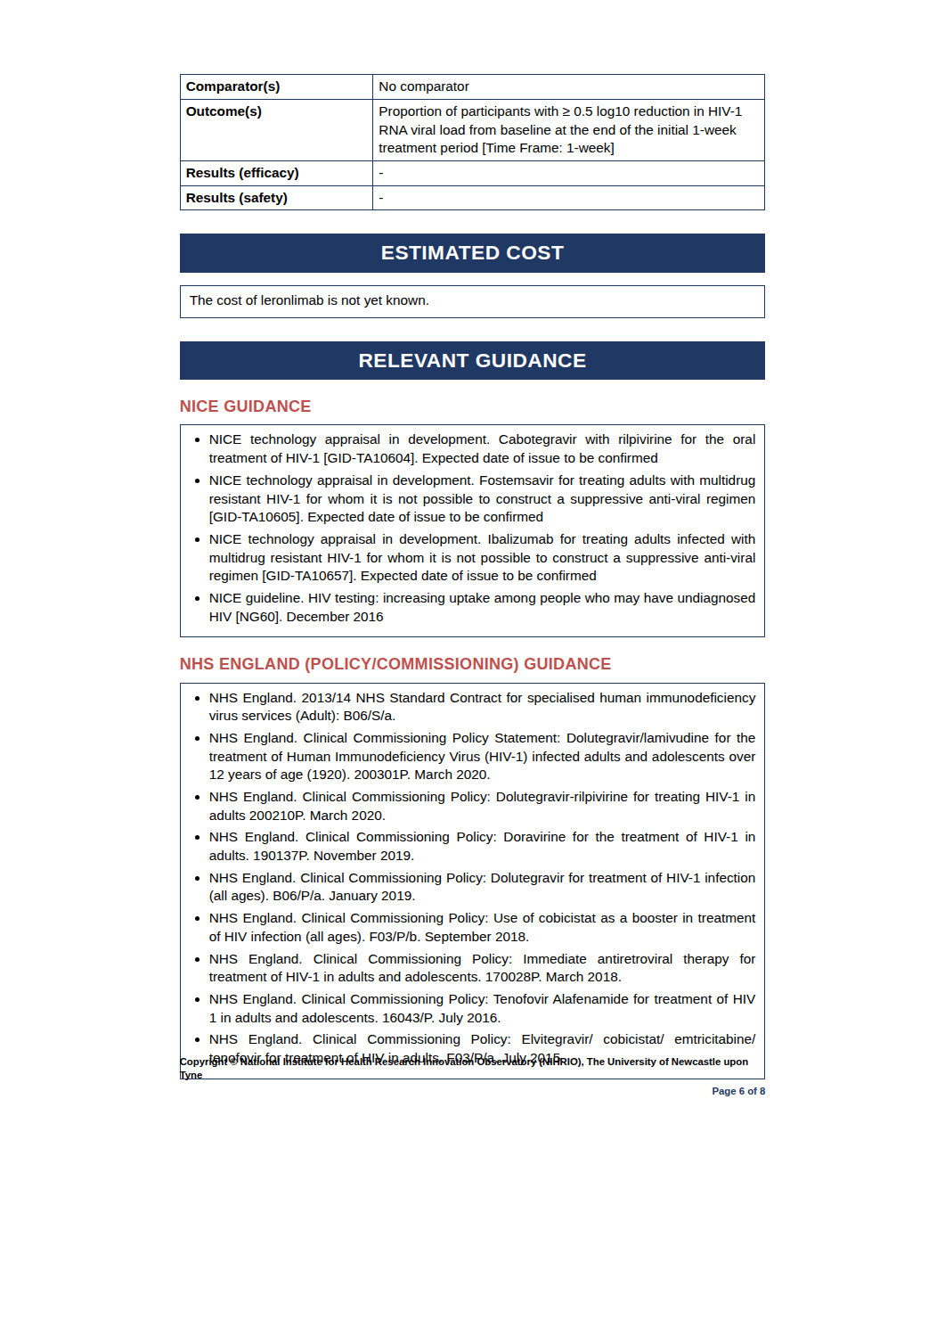| Comparator(s) | No comparator |
| Outcome(s) | Proportion of participants with ≥ 0.5 log10 reduction in HIV-1 RNA viral load from baseline at the end of the initial 1-week treatment period [Time Frame: 1-week] |
| Results (efficacy) | - |
| Results (safety) | - |
ESTIMATED COST
The cost of leronlimab is not yet known.
RELEVANT GUIDANCE
NICE GUIDANCE
NICE technology appraisal in development. Cabotegravir with rilpivirine for the oral treatment of HIV-1 [GID-TA10604]. Expected date of issue to be confirmed
NICE technology appraisal in development. Fostemsavir for treating adults with multidrug resistant HIV-1 for whom it is not possible to construct a suppressive anti-viral regimen [GID-TA10605]. Expected date of issue to be confirmed
NICE technology appraisal in development. Ibalizumab for treating adults infected with multidrug resistant HIV-1 for whom it is not possible to construct a suppressive anti-viral regimen [GID-TA10657]. Expected date of issue to be confirmed
NICE guideline. HIV testing: increasing uptake among people who may have undiagnosed HIV [NG60]. December 2016
NHS ENGLAND (POLICY/COMMISSIONING) GUIDANCE
NHS England. 2013/14 NHS Standard Contract for specialised human immunodeficiency virus services (Adult): B06/S/a.
NHS England. Clinical Commissioning Policy Statement: Dolutegravir/lamivudine for the treatment of Human Immunodeficiency Virus (HIV-1) infected adults and adolescents over 12 years of age (1920). 200301P. March 2020.
NHS England. Clinical Commissioning Policy: Dolutegravir-rilpivirine for treating HIV-1 in adults 200210P. March 2020.
NHS England. Clinical Commissioning Policy: Doravirine for the treatment of HIV-1 in adults. 190137P. November 2019.
NHS England. Clinical Commissioning Policy: Dolutegravir for treatment of HIV-1 infection (all ages). B06/P/a. January 2019.
NHS England. Clinical Commissioning Policy: Use of cobicistat as a booster in treatment of HIV infection (all ages). F03/P/b. September 2018.
NHS England. Clinical Commissioning Policy: Immediate antiretroviral therapy for treatment of HIV-1 in adults and adolescents. 170028P. March 2018.
NHS England. Clinical Commissioning Policy: Tenofovir Alafenamide for treatment of HIV 1 in adults and adolescents. 16043/P. July 2016.
NHS England. Clinical Commissioning Policy: Elvitegravir/ cobicistat/ emtricitabine/ tenofovir for treatment of HIV in adults. F03/P/a. July 2015.
Copyright © National Institute for Health Research Innovation Observatory (NIHRIO), The University of Newcastle upon Tyne
Page 6 of 8